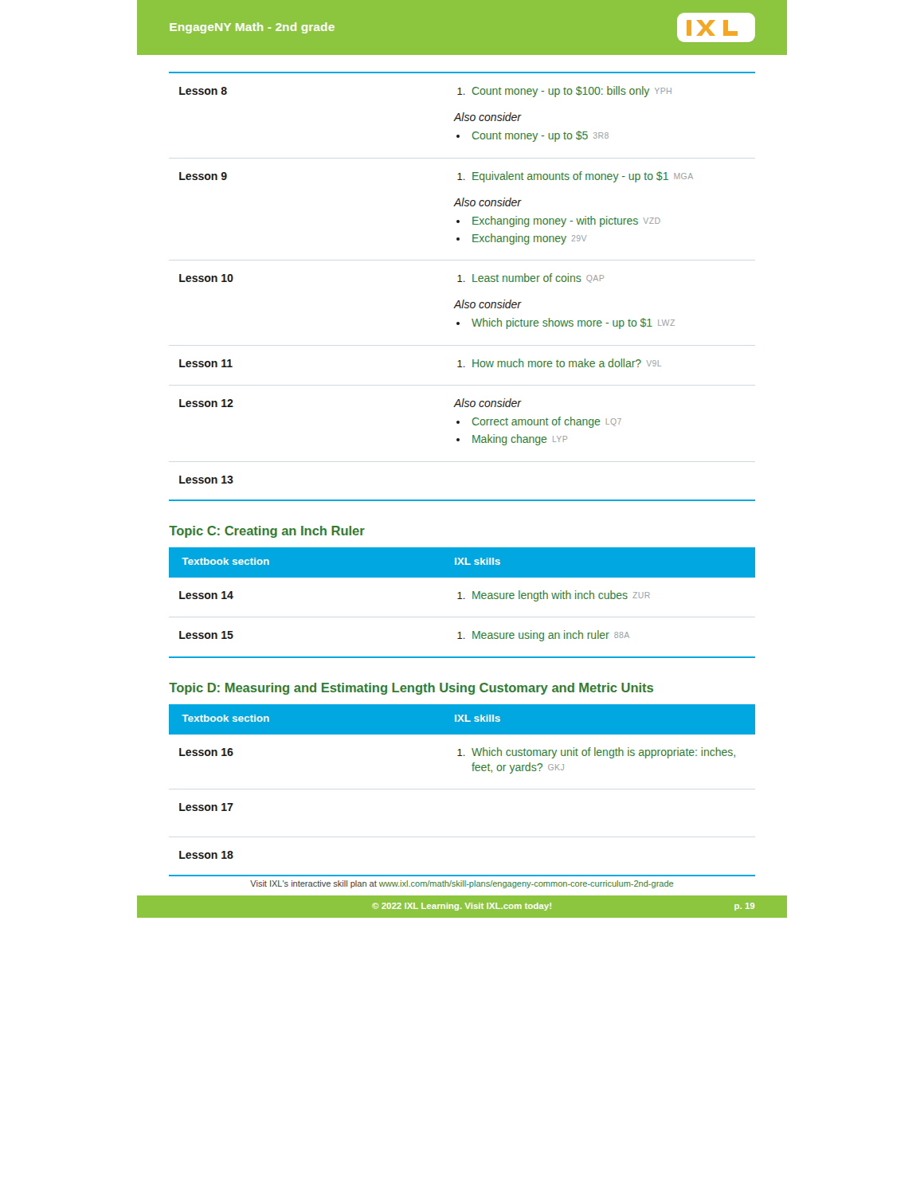EngageNY Math - 2nd grade
| Lesson 8 | Count money - up to $100: bills only YPH Also consider Count money - up to $5 3R8 |
| Lesson 9 | Equivalent amounts of money - up to $1 MGA Also consider Exchanging money - with pictures VZD Exchanging money 29V |
| Lesson 10 | Least number of coins QAP Also consider Which picture shows more - up to $1 LWZ |
| Lesson 11 | How much more to make a dollar? V9L |
| Lesson 12 | Also consider Correct amount of change LQ7 Making change LYP |
| Lesson 13 | |
Topic C: Creating an Inch Ruler
| Textbook section | IXL skills |
| --- | --- |
| Lesson 14 | Measure length with inch cubes ZUR |
| Lesson 15 | Measure using an inch ruler 88A |
Topic D: Measuring and Estimating Length Using Customary and Metric Units
| Textbook section | IXL skills |
| --- | --- |
| Lesson 16 | Which customary unit of length is appropriate: inches, feet, or yards? GKJ |
| Lesson 17 | |
| Lesson 18 | |
Visit IXL's interactive skill plan at www.ixl.com/math/skill-plans/engageny-common-core-curriculum-2nd-grade
© 2022 IXL Learning. Visit IXL.com today! p. 19